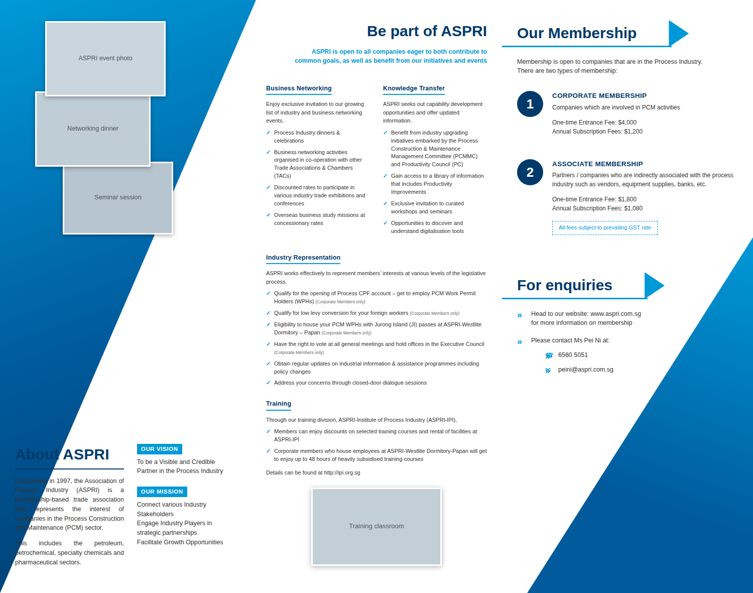About ASPRI
Established in 1997, the Association of Process Industry (ASPRI) is a membership-based trade association that represents the interest of companies in the Process Construction and Maintenance (PCM) sector.
This includes the petroleum, petrochemical, specialty chemicals and pharmaceutical sectors.
OUR VISION
To be a Visible and Credible Partner in the Process Industry
OUR MISSION
Connect various Industry Stakeholders
Engage Industry Players in strategic partnerships
Facilitate Growth Opportunities
Be part of ASPRI
ASPRI is open to all companies eager to both contribute to
common goals, as well as benefit from our initiatives and events
Business Networking
Enjoy exclusive invitation to our growing list of industry and business networking events.
Process Industry dinners & celebrations
Business networking activities organised in co-operation with other Trade Associations & Chambers (TACs)
Discounted rates to participate in various industry trade exhibitions and conferences
Overseas business study missions at concessionary rates
Knowledge Transfer
ASPRI seeks out capability development opportunities and offer updated information.
Benefit from industry upgrading initiatives embarked by the Process Construction & Maintenance Management Committee (PCMMC) and Productivity Council (PC)
Gain access to a library of information that includes Productivity Improvements
Exclusive invitation to curated workshops and seminars
Opportunities to discover and understand digitalisation tools
Industry Representation
ASPRI works effectively to represent members’ interests at various levels of the legislative process.
Qualify for the opening of Process CPF account – get to employ PCM Work Permit Holders (WPHs) (Corporate Members only)
Qualify for low levy conversion for your foreign workers (Corporate Members only)
Eligibility to house your PCM WPHs with Jurong Island (JI) passes at ASPRI-Westlite Dormitory – Papan (Corporate Members only)
Have the right to vote at all general meetings and hold offices in the Executive Council (Corporate Members only)
Obtain regular updates on industrial information & assistance programmes including policy changes
Address your concerns through closed-door dialogue sessions
Training
Through our training division, ASPRI-Institute of Process Industry (ASPRI-IPI),
Members can enjoy discounts on selected training courses and rental of facilities at ASPRI-IPI
Corporate members who house employees at ASPRI-Westlite Dormitory-Papan will get to enjoy up to 48 hours of heavily subsidised training courses
Details can be found at http://ipi.org.sg
Our Membership
Membership is open to companies that are in the Process Industry.
There are two types of membership:
1
CORPORATE MEMBERSHIP
Companies which are involved in PCM activities
One-time Entrance Fee: $4,000
Annual Subscription Fees: $1,200
2
ASSOCIATE MEMBERSHIP
Partners / companies who are indirectly associated with the process industry such as vendors, equipment supplies, banks, etc.
One-time Entrance Fee: $1,800
Annual Subscription Fees: $1,080
All fees subject to prevailing GST rate
For enquiries
Head to our website: www.aspri.com.sg
for more information on membership
Please contact Ms Pei Ni at:
☎6560 5051
✉peini@aspri.com.sg